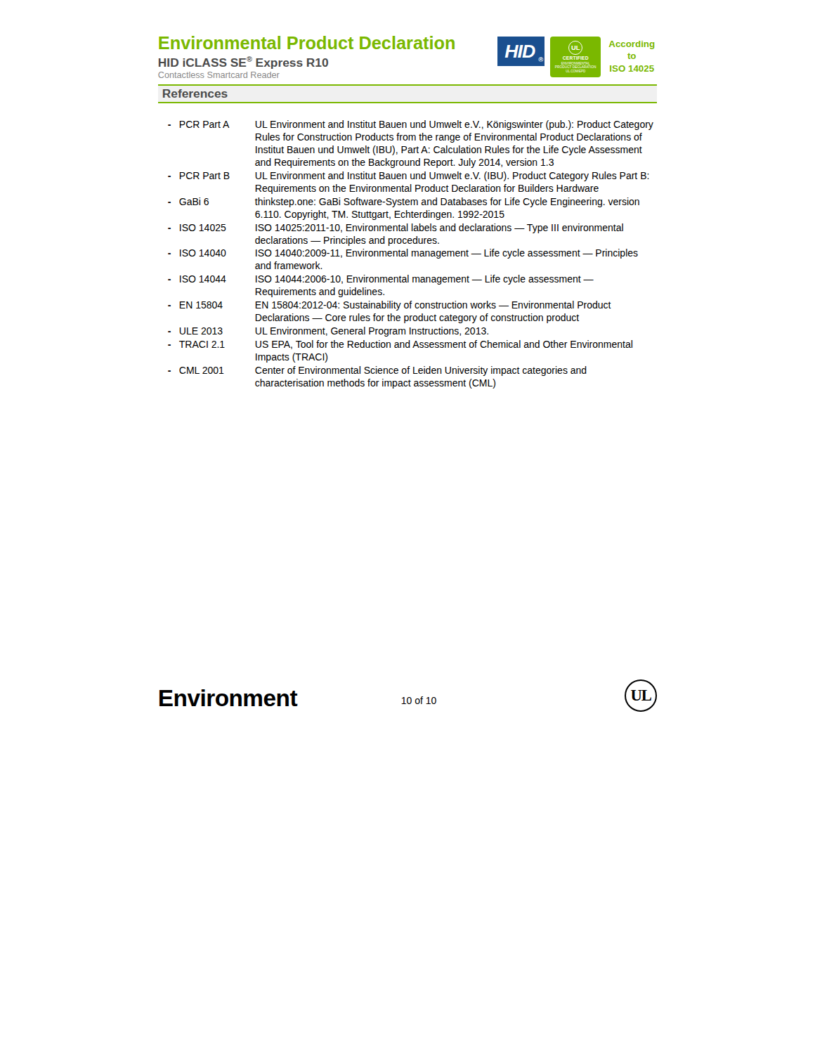Environmental Product Declaration
HID iCLASS SE® Express R10
Contactless Smartcard Reader
HID
UL
CERTIFIED
ENVIRONMENTAL
PRODUCT DECLARATION
UL.COM/EPD
According
to
ISO 14025
References
-
PCR Part A
UL Environment and Institut Bauen und Umwelt e.V., Königswinter (pub.): Product Category Rules for Construction Products from the range of Environmental Product Declarations of Institut Bauen und Umwelt (IBU), Part A: Calculation Rules for the Life Cycle Assessment and Requirements on the Background Report. July 2014, version 1.3
-
PCR Part B
UL Environment and Institut Bauen und Umwelt e.V. (IBU). Product Category Rules Part B: Requirements on the Environmental Product Declaration for Builders Hardware
-
GaBi 6
thinkstep.one: GaBi Software-System and Databases for Life Cycle Engineering. version 6.110. Copyright, TM. Stuttgart, Echterdingen. 1992-2015
-
ISO 14025
ISO 14025:2011-10, Environmental labels and declarations — Type III environmental declarations — Principles and procedures.
-
ISO 14040
ISO 14040:2009-11, Environmental management — Life cycle assessment — Principles and framework.
-
ISO 14044
ISO 14044:2006-10, Environmental management — Life cycle assessment — Requirements and guidelines.
-
EN 15804
EN 15804:2012-04: Sustainability of construction works — Environmental Product Declarations — Core rules for the product category of construction product
-
ULE 2013
UL Environment, General Program Instructions, 2013.
-
TRACI 2.1
US EPA, Tool for the Reduction and Assessment of Chemical and Other Environmental Impacts (TRACI)
-
CML 2001
Center of Environmental Science of Leiden University impact categories and characterisation methods for impact assessment (CML)
Environment
10 of 10
UL